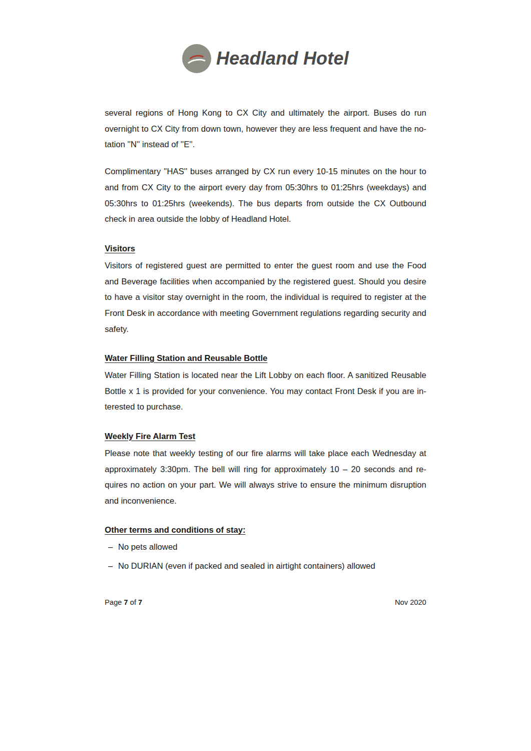Headland Hotel
several regions of Hong Kong to CX City and ultimately the airport. Buses do run overnight to CX City from down town, however they are less frequent and have the notation ''N'' instead of ''E''.
Complimentary ''HAS'' buses arranged by CX run every 10-15 minutes on the hour to and from CX City to the airport every day from 05:30hrs to 01:25hrs (weekdays) and 05:30hrs to 01:25hrs (weekends). The bus departs from outside the CX Outbound check in area outside the lobby of Headland Hotel.
Visitors
Visitors of registered guest are permitted to enter the guest room and use the Food and Beverage facilities when accompanied by the registered guest. Should you desire to have a visitor stay overnight in the room, the individual is required to register at the Front Desk in accordance with meeting Government regulations regarding security and safety.
Water Filling Station and Reusable Bottle
Water Filling Station is located near the Lift Lobby on each floor. A sanitized Reusable Bottle x 1 is provided for your convenience. You may contact Front Desk if you are interested to purchase.
Weekly Fire Alarm Test
Please note that weekly testing of our fire alarms will take place each Wednesday at approximately 3:30pm. The bell will ring for approximately 10 – 20 seconds and requires no action on your part. We will always strive to ensure the minimum disruption and inconvenience.
Other terms and conditions of stay:
No pets allowed
No DURIAN (even if packed and sealed in airtight containers) allowed
Page 7 of 7
Nov 2020